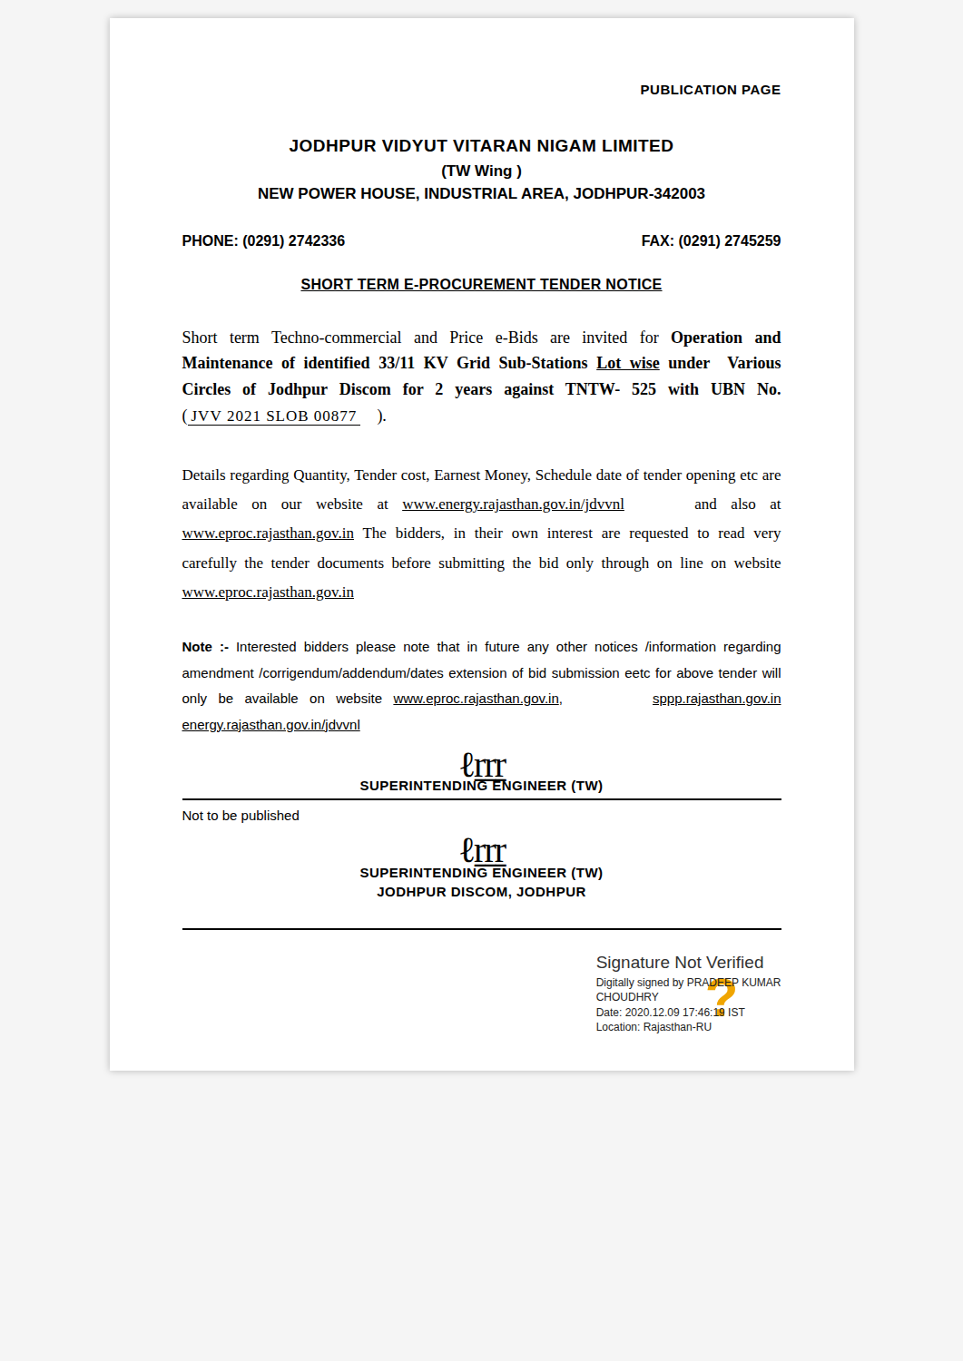PUBLICATION PAGE
JODHPUR VIDYUT VITARAN NIGAM LIMITED
(TW Wing )
NEW POWER HOUSE, INDUSTRIAL AREA, JODHPUR-342003
PHONE: (0291) 2742336 FAX: (0291) 2745259
SHORT TERM E-PROCUREMENT TENDER NOTICE
Short term Techno-commercial and Price e-Bids are invited for Operation and Maintenance of identified 33/11 KV Grid Sub-Stations Lot wise under Various Circles of Jodhpur Discom for 2 years against TNTW- 525 with UBN No.(JVV 2021 SLOB 00877 ).
Details regarding Quantity, Tender cost, Earnest Money, Schedule date of tender opening etc are available on our website at www.energy.rajasthan.gov.in/jdvvnl and also at www.eproc.rajasthan.gov.in The bidders, in their own interest are requested to read very carefully the tender documents before submitting the bid only through on line on website www.eproc.rajasthan.gov.in
Note :- Interested bidders please note that in future any other notices /information regarding amendment /corrigendum/addendum/dates extension of bid submission eetc for above tender will only be available on website www.eproc.rajasthan.gov.in, sppp.rajasthan.gov.in energy.rajasthan.gov.in/jdvvnl
ℓṟṟṟ
SUPERINTENDING ENGINEER (TW)
Not to be published
ℓṟṟṟ
SUPERINTENDING ENGINEER (TW)
JODHPUR DISCOM, JODHPUR
?
Signature Not Verified
Digitally signed by PRADEEP KUMAR
CHOUDHRY
Date: 2020.12.09 17:46:19 IST
Location: Rajasthan-RU